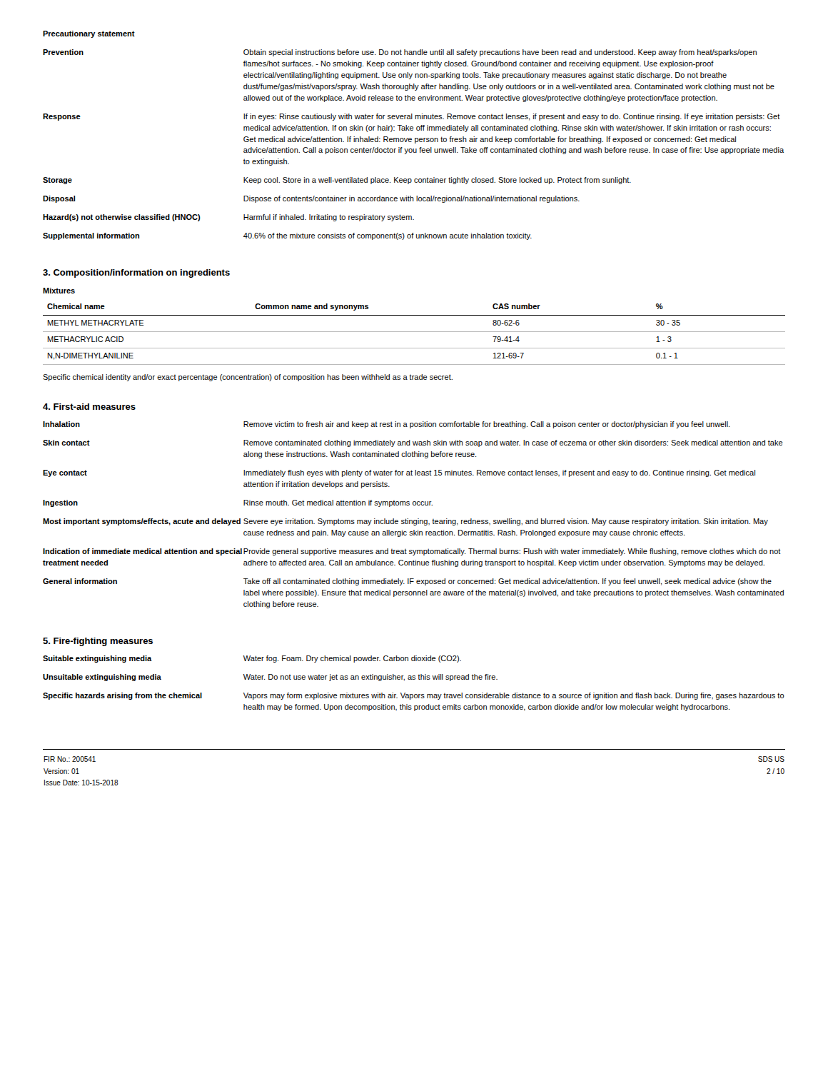| Precautionary statement | |
| Prevention | Obtain special instructions before use. Do not handle until all safety precautions have been read and understood. Keep away from heat/sparks/open flames/hot surfaces. - No smoking. Keep container tightly closed. Ground/bond container and receiving equipment. Use explosion-proof electrical/ventilating/lighting equipment. Use only non-sparking tools. Take precautionary measures against static discharge. Do not breathe dust/fume/gas/mist/vapors/spray. Wash thoroughly after handling. Use only outdoors or in a well-ventilated area. Contaminated work clothing must not be allowed out of the workplace. Avoid release to the environment. Wear protective gloves/protective clothing/eye protection/face protection. |
| Response | If in eyes: Rinse cautiously with water for several minutes. Remove contact lenses, if present and easy to do. Continue rinsing. If eye irritation persists: Get medical advice/attention. If on skin (or hair): Take off immediately all contaminated clothing. Rinse skin with water/shower. If skin irritation or rash occurs: Get medical advice/attention. If inhaled: Remove person to fresh air and keep comfortable for breathing. If exposed or concerned: Get medical advice/attention. Call a poison center/doctor if you feel unwell. Take off contaminated clothing and wash before reuse. In case of fire: Use appropriate media to extinguish. |
| Storage | Keep cool. Store in a well-ventilated place. Keep container tightly closed. Store locked up. Protect from sunlight. |
| Disposal | Dispose of contents/container in accordance with local/regional/national/international regulations. |
| Hazard(s) not otherwise classified (HNOC) | Harmful if inhaled. Irritating to respiratory system. |
| Supplemental information | 40.6% of the mixture consists of component(s) of unknown acute inhalation toxicity. |
3. Composition/information on ingredients
Mixtures
| Chemical name | Common name and synonyms | CAS number | % |
| --- | --- | --- | --- |
| METHYL METHACRYLATE | | 80-62-6 | 30 - 35 |
| METHACRYLIC ACID | | 79-41-4 | 1 - 3 |
| N,N-DIMETHYLANILINE | | 121-69-7 | 0.1 - 1 |
Specific chemical identity and/or exact percentage (concentration) of composition has been withheld as a trade secret.
4. First-aid measures
| Inhalation | Remove victim to fresh air and keep at rest in a position comfortable for breathing. Call a poison center or doctor/physician if you feel unwell. |
| Skin contact | Remove contaminated clothing immediately and wash skin with soap and water. In case of eczema or other skin disorders: Seek medical attention and take along these instructions. Wash contaminated clothing before reuse. |
| Eye contact | Immediately flush eyes with plenty of water for at least 15 minutes. Remove contact lenses, if present and easy to do. Continue rinsing. Get medical attention if irritation develops and persists. |
| Ingestion | Rinse mouth. Get medical attention if symptoms occur. |
| Most important symptoms/effects, acute and delayed | Severe eye irritation. Symptoms may include stinging, tearing, redness, swelling, and blurred vision. May cause respiratory irritation. Skin irritation. May cause redness and pain. May cause an allergic skin reaction. Dermatitis. Rash. Prolonged exposure may cause chronic effects. |
| Indication of immediate medical attention and special treatment needed | Provide general supportive measures and treat symptomatically. Thermal burns: Flush with water immediately. While flushing, remove clothes which do not adhere to affected area. Call an ambulance. Continue flushing during transport to hospital. Keep victim under observation. Symptoms may be delayed. |
| General information | Take off all contaminated clothing immediately. IF exposed or concerned: Get medical advice/attention. If you feel unwell, seek medical advice (show the label where possible). Ensure that medical personnel are aware of the material(s) involved, and take precautions to protect themselves. Wash contaminated clothing before reuse. |
5. Fire-fighting measures
| Suitable extinguishing media | Water fog. Foam. Dry chemical powder. Carbon dioxide (CO2). |
| Unsuitable extinguishing media | Water. Do not use water jet as an extinguisher, as this will spread the fire. |
| Specific hazards arising from the chemical | Vapors may form explosive mixtures with air. Vapors may travel considerable distance to a source of ignition and flash back. During fire, gases hazardous to health may be formed. Upon decomposition, this product emits carbon monoxide, carbon dioxide and/or low molecular weight hydrocarbons. |
| FIR No.: 200541 | SDS US |
| Version: 01 | 2 / 10 |
| Issue Date: 10-15-2018 | |